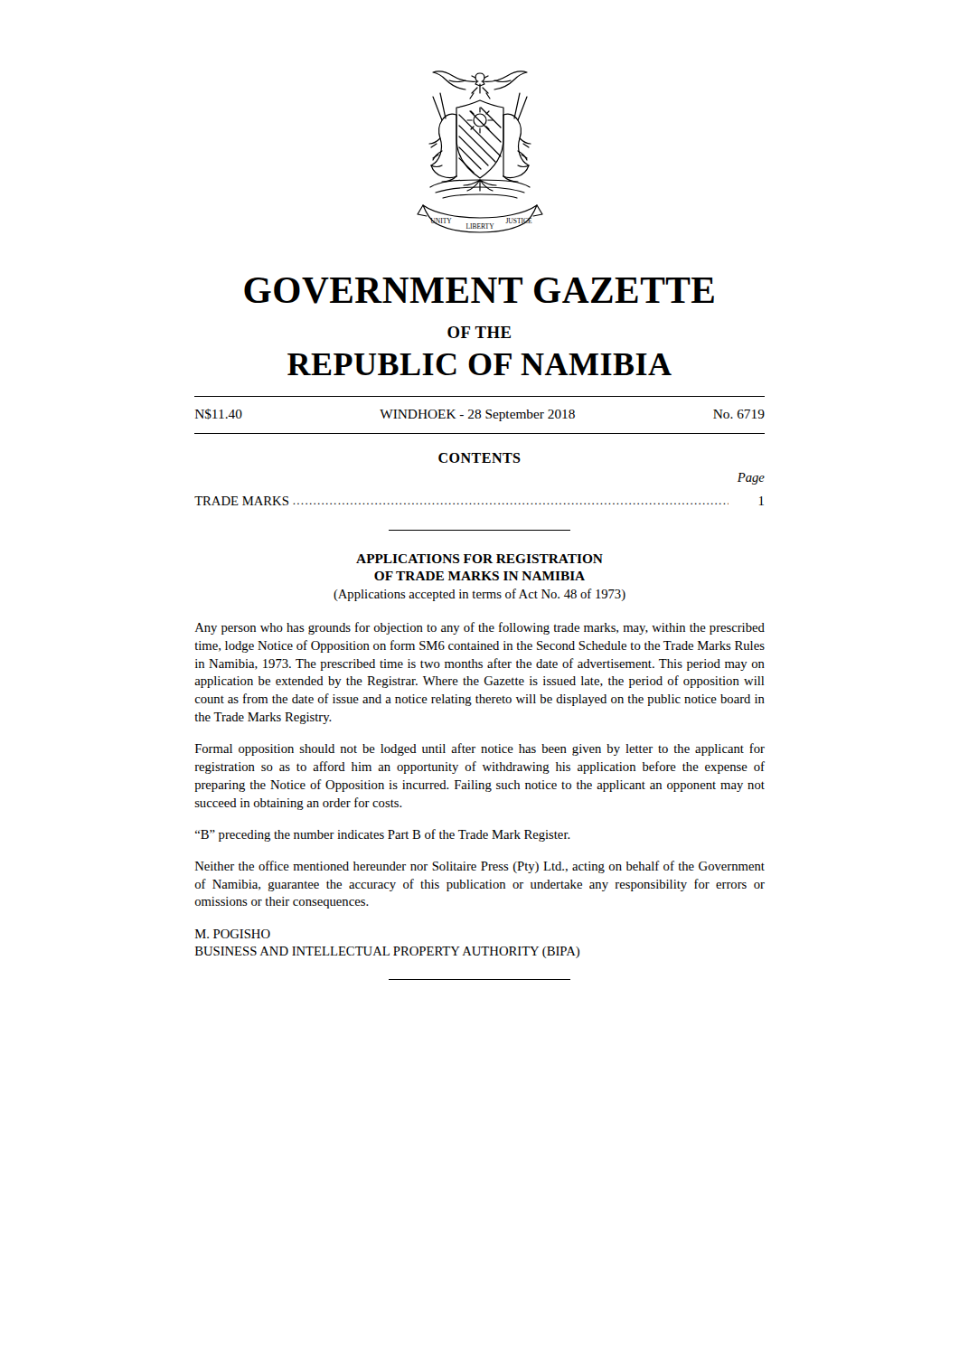UNITY LIBERTY JUSTICE
GOVERNMENT GAZETTE
OF THE
REPUBLIC OF NAMIBIA
N$11.40
WINDHOEK - 28 September 2018
No. 6719
CONTENTS
Page
TRADE MARKS ........................................................................................................................................................... 1
APPLICATIONS FOR REGISTRATION
OF TRADE MARKS IN NAMIBIA
(Applications accepted in terms of Act No. 48 of 1973)
Any person who has grounds for objection to any of the following trade marks, may, within the prescribed time, lodge Notice of Opposition on form SM6 contained in the Second Schedule to the Trade Marks Rules in Namibia, 1973. The prescribed time is two months after the date of advertisement. This period may on application be extended by the Registrar. Where the Gazette is issued late, the period of opposition will count as from the date of issue and a notice relating thereto will be displayed on the public notice board in the Trade Marks Registry.
Formal opposition should not be lodged until after notice has been given by letter to the applicant for registration so as to afford him an opportunity of withdrawing his application before the expense of preparing the Notice of Opposition is incurred. Failing such notice to the applicant an opponent may not succeed in obtaining an order for costs.
“B” preceding the number indicates Part B of the Trade Mark Register.
Neither the office mentioned hereunder nor Solitaire Press (Pty) Ltd., acting on behalf of the Government of Namibia, guarantee the accuracy of this publication or undertake any responsibility for errors or omissions or their consequences.
M. POGISHO
BUSINESS AND INTELLECTUAL PROPERTY AUTHORITY (BIPA)